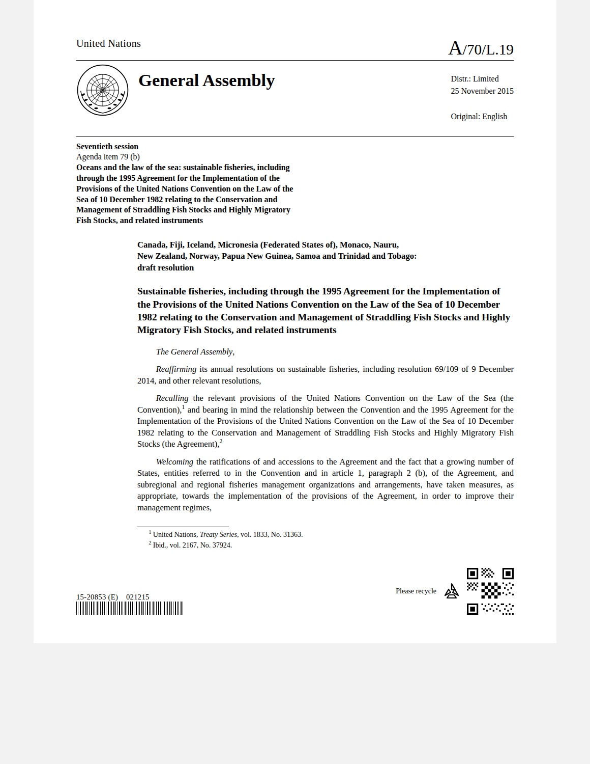United Nations
A/70/L.19
General Assembly
Distr.: Limited
25 November 2015
Original: English
Seventieth session
Agenda item 79 (b)
Oceans and the law of the sea: sustainable fisheries, including
through the 1995 Agreement for the Implementation of the
Provisions of the United Nations Convention on the Law of the
Sea of 10 December 1982 relating to the Conservation and
Management of Straddling Fish Stocks and Highly Migratory
Fish Stocks, and related instruments
Canada, Fiji, Iceland, Micronesia (Federated States of), Monaco, Nauru,
New Zealand, Norway, Papua New Guinea, Samoa and Trinidad and Tobago:
draft resolution
Sustainable fisheries, including through the 1995 Agreement for the Implementation of the Provisions of the United Nations Convention on the Law of the Sea of 10 December 1982 relating to the Conservation and Management of Straddling Fish Stocks and Highly Migratory Fish Stocks, and related instruments
The General Assembly,
Reaffirming its annual resolutions on sustainable fisheries, including resolution 69/109 of 9 December 2014, and other relevant resolutions,
Recalling the relevant provisions of the United Nations Convention on the Law of the Sea (the Convention),1 and bearing in mind the relationship between the Convention and the 1995 Agreement for the Implementation of the Provisions of the United Nations Convention on the Law of the Sea of 10 December 1982 relating to the Conservation and Management of Straddling Fish Stocks and Highly Migratory Fish Stocks (the Agreement),2
Welcoming the ratifications of and accessions to the Agreement and the fact that a growing number of States, entities referred to in the Convention and in article 1, paragraph 2 (b), of the Agreement, and subregional and regional fisheries management organizations and arrangements, have taken measures, as appropriate, towards the implementation of the provisions of the Agreement, in order to improve their management regimes,
1 United Nations, Treaty Series, vol. 1833, No. 31363.
2 Ibid., vol. 2167, No. 37924.
15-20853 (E) 021215
Please recycle